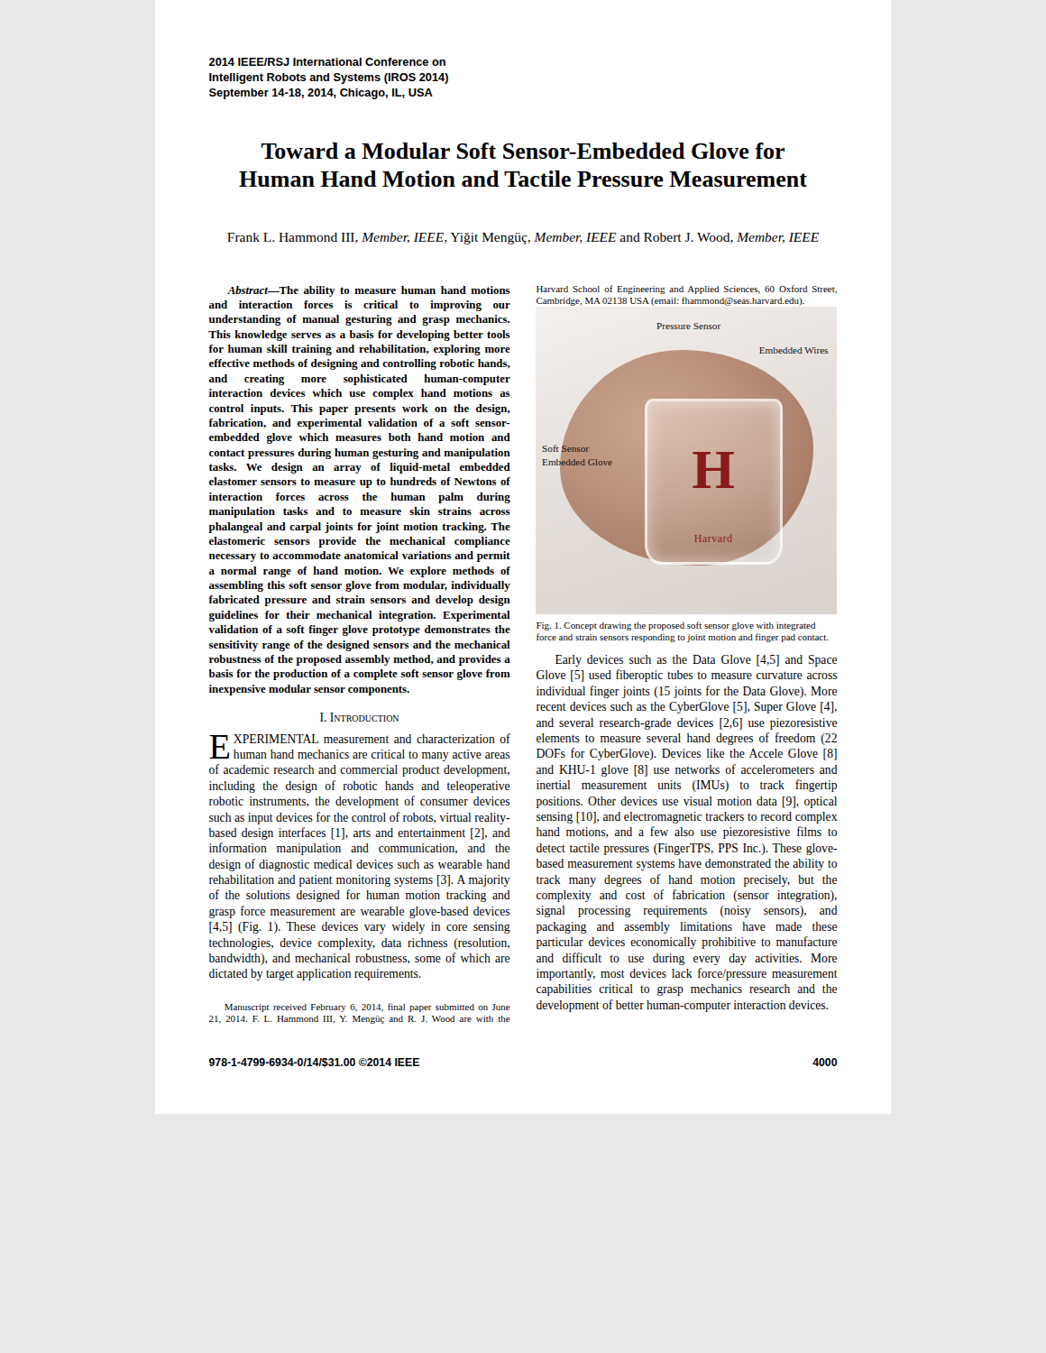2014 IEEE/RSJ International Conference on
Intelligent Robots and Systems (IROS 2014)
September 14-18, 2014, Chicago, IL, USA
Toward a Modular Soft Sensor-Embedded Glove for
Human Hand Motion and Tactile Pressure Measurement
Frank L. Hammond III, Member, IEEE, Yiğit Mengüç, Member, IEEE and Robert J. Wood, Member, IEEE
Abstract—The ability to measure human hand motions and interaction forces is critical to improving our understanding of manual gesturing and grasp mechanics. This knowledge serves as a basis for developing better tools for human skill training and rehabilitation, exploring more effective methods of designing and controlling robotic hands, and creating more sophisticated human-computer interaction devices which use complex hand motions as control inputs. This paper presents work on the design, fabrication, and experimental validation of a soft sensor-embedded glove which measures both hand motion and contact pressures during human gesturing and manipulation tasks. We design an array of liquid-metal embedded elastomer sensors to measure up to hundreds of Newtons of interaction forces across the human palm during manipulation tasks and to measure skin strains across phalangeal and carpal joints for joint motion tracking. The elastomeric sensors provide the mechanical compliance necessary to accommodate anatomical variations and permit a normal range of hand motion. We explore methods of assembling this soft sensor glove from modular, individually fabricated pressure and strain sensors and develop design guidelines for their mechanical integration. Experimental validation of a soft finger glove prototype demonstrates the sensitivity range of the designed sensors and the mechanical robustness of the proposed assembly method, and provides a basis for the production of a complete soft sensor glove from inexpensive modular sensor components.
I. Introduction
EXPERIMENTAL measurement and characterization of human hand mechanics are critical to many active areas of academic research and commercial product development, including the design of robotic hands and teleoperative robotic instruments, the development of consumer devices such as input devices for the control of robots, virtual reality-based design interfaces [1], arts and entertainment [2], and information manipulation and communication, and the design of diagnostic medical devices such as wearable hand rehabilitation and patient monitoring systems [3]. A majority of the solutions designed for human motion tracking and grasp force measurement are wearable glove-based devices [4,5] (Fig. 1). These devices vary widely in core sensing technologies, device complexity, data richness (resolution, bandwidth), and mechanical robustness, some of which are dictated by target application requirements.
Manuscript received February 6, 2014, final paper submitted on June 21, 2014. F. L. Hammond III, Y. Mengüç and R. J. Wood are with the Harvard School of Engineering and Applied Sciences, 60 Oxford Street, Cambridge, MA 02138 USA (email: fhammond@seas.harvard.edu).
H
Harvard
Pressure Sensor
Embedded Wires
Soft Sensor
Embedded Glove
Fig. 1. Concept drawing the proposed soft sensor glove with integrated force and strain sensors responding to joint motion and finger pad contact.
Early devices such as the Data Glove [4,5] and Space Glove [5] used fiberoptic tubes to measure curvature across individual finger joints (15 joints for the Data Glove). More recent devices such as the CyberGlove [5], Super Glove [4], and several research-grade devices [2,6] use piezoresistive elements to measure several hand degrees of freedom (22 DOFs for CyberGlove). Devices like the Accele Glove [8] and KHU-1 glove [8] use networks of accelerometers and inertial measurement units (IMUs) to track fingertip positions. Other devices use visual motion data [9], optical sensing [10], and electromagnetic trackers to record complex hand motions, and a few also use piezoresistive films to detect tactile pressures (FingerTPS, PPS Inc.). These glove-based measurement systems have demonstrated the ability to track many degrees of hand motion precisely, but the complexity and cost of fabrication (sensor integration), signal processing requirements (noisy sensors), and packaging and assembly limitations have made these particular devices economically prohibitive to manufacture and difficult to use during every day activities. More importantly, most devices lack force/pressure measurement capabilities critical to grasp mechanics research and the development of better human-computer interaction devices.
978-1-4799-6934-0/14/$31.00 ©2014 IEEE
4000